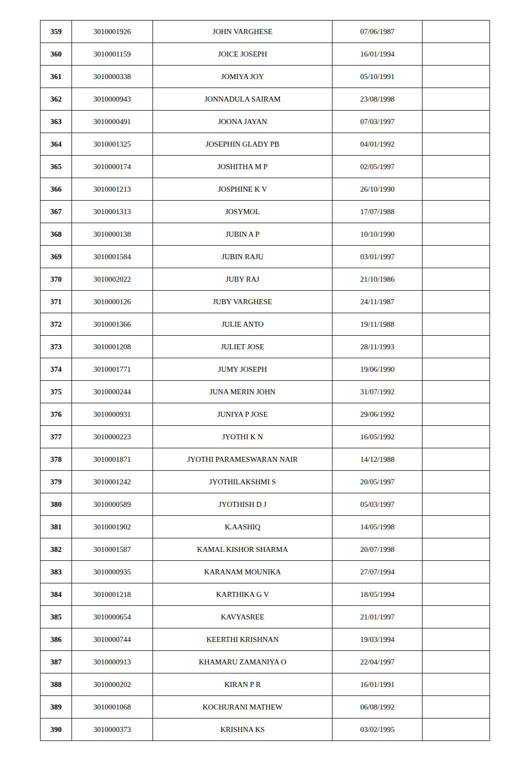| 359 | 3010001926 | JOHN VARGHESE | 07/06/1987 | |
| 360 | 3010001159 | JOICE JOSEPH | 16/01/1994 | |
| 361 | 3010000338 | JOMIYA JOY | 05/10/1991 | |
| 362 | 3010000943 | JONNADULA SAIRAM | 23/08/1998 | |
| 363 | 3010000491 | JOONA JAYAN | 07/03/1997 | |
| 364 | 3010001325 | JOSEPHIN GLADY PB | 04/01/1992 | |
| 365 | 3010000174 | JOSHITHA M P | 02/05/1997 | |
| 366 | 3010001213 | JOSPHINE K V | 26/10/1990 | |
| 367 | 3010001313 | JOSYMOL | 17/07/1988 | |
| 368 | 3010000138 | JUBIN A P | 10/10/1990 | |
| 369 | 3010001584 | JUBIN RAJU | 03/01/1997 | |
| 370 | 3010002022 | JUBY RAJ | 21/10/1986 | |
| 371 | 3010000126 | JUBY VARGHESE | 24/11/1987 | |
| 372 | 3010001366 | JULIE ANTO | 19/11/1988 | |
| 373 | 3010001208 | JULIET JOSE | 28/11/1993 | |
| 374 | 3010001771 | JUMY JOSEPH | 19/06/1990 | |
| 375 | 3010000244 | JUNA MERIN JOHN | 31/07/1992 | |
| 376 | 3010000931 | JUNIYA P JOSE | 29/06/1992 | |
| 377 | 3010000223 | JYOTHI K N | 16/05/1992 | |
| 378 | 3010001871 | JYOTHI PARAMESWARAN NAIR | 14/12/1988 | |
| 379 | 3010001242 | JYOTHILAKSHMI S | 20/05/1997 | |
| 380 | 3010000589 | JYOTHISH D J | 05/03/1997 | |
| 381 | 3010001902 | K.AASHIQ | 14/05/1998 | |
| 382 | 3010001587 | KAMAL KISHOR SHARMA | 20/07/1998 | |
| 383 | 3010000935 | KARANAM MOUNIKA | 27/07/1994 | |
| 384 | 3010001218 | KARTHIKA G V | 18/05/1994 | |
| 385 | 3010000654 | KAVYASREE | 21/01/1997 | |
| 386 | 3010000744 | KEERTHI KRISHNAN | 19/03/1994 | |
| 387 | 3010000913 | KHAMARU ZAMANIYA O | 22/04/1997 | |
| 388 | 3010000202 | KIRAN P R | 16/01/1991 | |
| 389 | 3010001068 | KOCHURANI MATHEW | 06/08/1992 | |
| 390 | 3010000373 | KRISHNA KS | 03/02/1995 | |